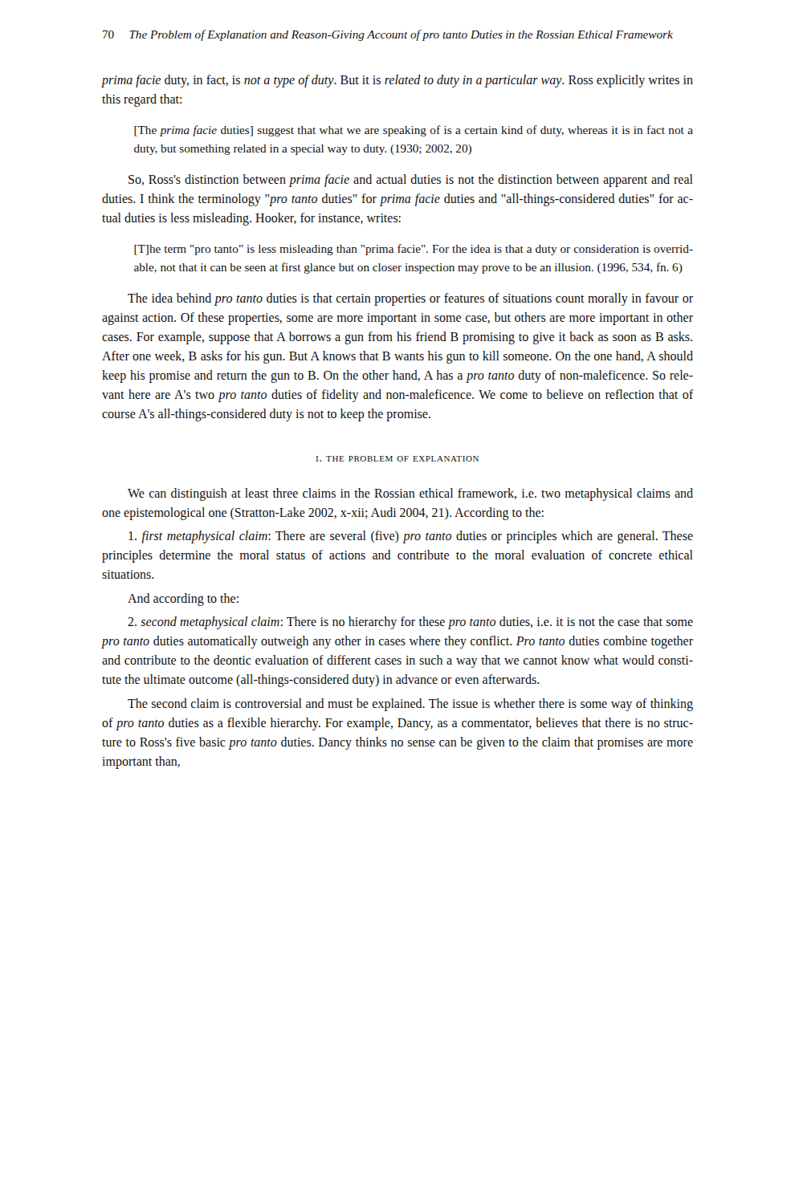70 The Problem of Explanation and Reason-Giving Account of pro tanto Duties in the Rossian Ethical Framework
prima facie duty, in fact, is not a type of duty. But it is related to duty in a particular way. Ross explicitly writes in this regard that:
[The prima facie duties] suggest that what we are speaking of is a certain kind of duty, whereas it is in fact not a duty, but something related in a special way to duty. (1930; 2002, 20)
So, Ross's distinction between prima facie and actual duties is not the distinction between apparent and real duties. I think the terminology "pro tanto duties" for prima facie duties and "all-things-considered duties" for actual duties is less misleading. Hooker, for instance, writes:
[T]he term "pro tanto" is less misleading than "prima facie". For the idea is that a duty or consideration is overridable, not that it can be seen at first glance but on closer inspection may prove to be an illusion. (1996, 534, fn. 6)
The idea behind pro tanto duties is that certain properties or features of situations count morally in favour or against action. Of these properties, some are more important in some case, but others are more important in other cases. For example, suppose that A borrows a gun from his friend B promising to give it back as soon as B asks. After one week, B asks for his gun. But A knows that B wants his gun to kill someone. On the one hand, A should keep his promise and return the gun to B. On the other hand, A has a pro tanto duty of non-maleficence. So relevant here are A's two pro tanto duties of fidelity and non-maleficence. We come to believe on reflection that of course A's all-things-considered duty is not to keep the promise.
I. The Problem of Explanation
We can distinguish at least three claims in the Rossian ethical framework, i.e. two metaphysical claims and one epistemological one (Stratton-Lake 2002, x-xii; Audi 2004, 21). According to the:
1. first metaphysical claim: There are several (five) pro tanto duties or principles which are general. These principles determine the moral status of actions and contribute to the moral evaluation of concrete ethical situations.
And according to the:
2. second metaphysical claim: There is no hierarchy for these pro tanto duties, i.e. it is not the case that some pro tanto duties automatically outweigh any other in cases where they conflict. Pro tanto duties combine together and contribute to the deontic evaluation of different cases in such a way that we cannot know what would constitute the ultimate outcome (all-things-considered duty) in advance or even afterwards.
The second claim is controversial and must be explained. The issue is whether there is some way of thinking of pro tanto duties as a flexible hierarchy. For example, Dancy, as a commentator, believes that there is no structure to Ross's five basic pro tanto duties. Dancy thinks no sense can be given to the claim that promises are more important than,